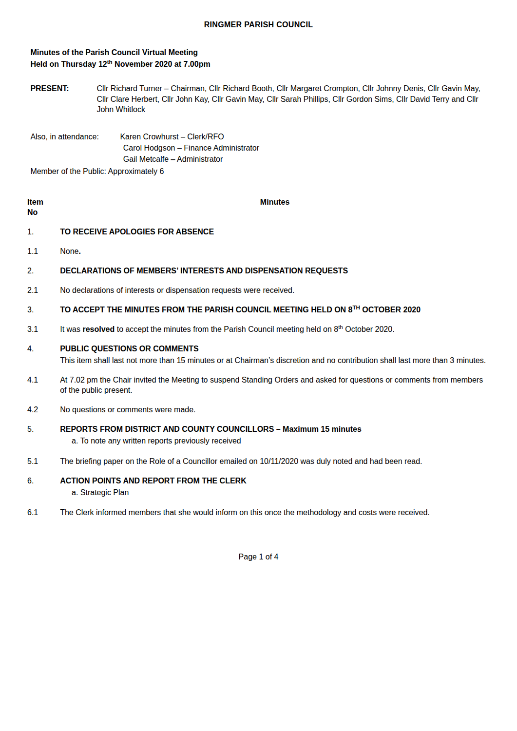RINGMER PARISH COUNCIL
Minutes of the Parish Council Virtual Meeting
Held on Thursday 12th November 2020 at 7.00pm
| PRESENT: | Cllr Richard Turner – Chairman, Cllr Richard Booth, Cllr Margaret Crompton, Cllr Johnny Denis, Cllr Gavin May, Cllr Clare Herbert, Cllr John Kay, Cllr Gavin May, Cllr Sarah Phillips, Cllr Gordon Sims, Cllr David Terry and Cllr John Whitlock |
Also, in attendance: Karen Crowhurst – Clerk/RFO
Carol Hodgson – Finance Administrator
Gail Metcalfe – Administrator
Member of the Public: Approximately 6
| Item No | Minutes |
| 1. | To receive apologies for absence |
| 1.1 | None . |
| 2. | Declarations of members’ interests and dispensation requests |
| 2.1 | No declarations of interests or dispensation requests were received. |
| 3. | To accept the minutes from the Parish Council meeting held on 8 th October 2020 |
| 3.1 | It was resolved to accept the minutes from the Parish Council meeting held on 8 th October 2020. |
| 4. | Public questions or comments This item shall last not more than 15 minutes or at Chairman’s discretion and no contribution shall last more than 3 minutes. |
| 4.1 | At 7.02 pm the Chair invited the Meeting to suspend Standing Orders and asked for questions or comments from members of the public present. |
| 4.2 | No questions or comments were made. |
| 5. | REPORTS FROM DISTRICT AND COUNTY COUNCILLORS – Maximum 15 minutes To note any written reports previously received |
| 5.1 | The briefing paper on the Role of a Councillor emailed on 10/11/2020 was duly noted and had been read. |
| 6. | Action points and report from the Clerk Strategic Plan |
| 6.1 | The Clerk informed members that she would inform on this once the methodology and costs were received. |
Page 1 of 4